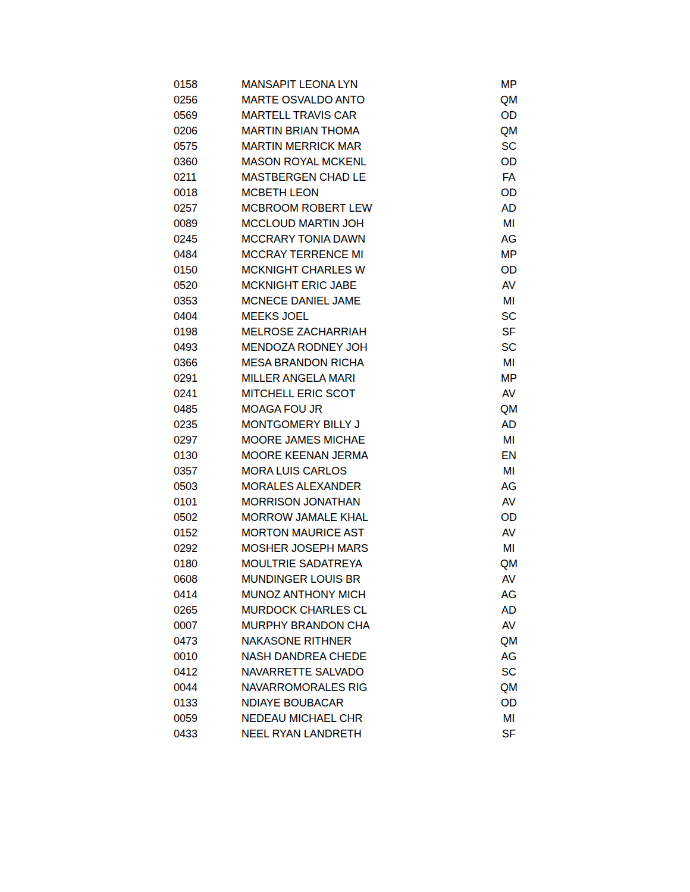| 0158 | MANSAPIT LEONA LYN | MP |
| 0256 | MARTE OSVALDO ANTO | QM |
| 0569 | MARTELL TRAVIS CAR | OD |
| 0206 | MARTIN BRIAN THOMA | QM |
| 0575 | MARTIN MERRICK MAR | SC |
| 0360 | MASON ROYAL MCKENL | OD |
| 0211 | MASTBERGEN CHAD LE | FA |
| 0018 | MCBETH LEON | OD |
| 0257 | MCBROOM ROBERT LEW | AD |
| 0089 | MCCLOUD MARTIN JOH | MI |
| 0245 | MCCRARY TONIA DAWN | AG |
| 0484 | MCCRAY TERRENCE MI | MP |
| 0150 | MCKNIGHT CHARLES W | OD |
| 0520 | MCKNIGHT ERIC JABE | AV |
| 0353 | MCNECE DANIEL JAME | MI |
| 0404 | MEEKS JOEL | SC |
| 0198 | MELROSE ZACHARRIAH | SF |
| 0493 | MENDOZA RODNEY JOH | SC |
| 0366 | MESA BRANDON RICHA | MI |
| 0291 | MILLER ANGELA MARI | MP |
| 0241 | MITCHELL ERIC SCOT | AV |
| 0485 | MOAGA FOU JR | QM |
| 0235 | MONTGOMERY BILLY J | AD |
| 0297 | MOORE JAMES MICHAE | MI |
| 0130 | MOORE KEENAN JERMA | EN |
| 0357 | MORA LUIS CARLOS | MI |
| 0503 | MORALES ALEXANDER | AG |
| 0101 | MORRISON JONATHAN | AV |
| 0502 | MORROW JAMALE KHAL | OD |
| 0152 | MORTON MAURICE AST | AV |
| 0292 | MOSHER JOSEPH MARS | MI |
| 0180 | MOULTRIE SADATREYA | QM |
| 0608 | MUNDINGER LOUIS BR | AV |
| 0414 | MUNOZ ANTHONY MICH | AG |
| 0265 | MURDOCK CHARLES CL | AD |
| 0007 | MURPHY BRANDON CHA | AV |
| 0473 | NAKASONE RITHNER | QM |
| 0010 | NASH DANDREA CHEDE | AG |
| 0412 | NAVARRETTE SALVADO | SC |
| 0044 | NAVARROMORALES RIG | QM |
| 0133 | NDIAYE BOUBACAR | OD |
| 0059 | NEDEAU MICHAEL CHR | MI |
| 0433 | NEEL RYAN LANDRETH | SF |